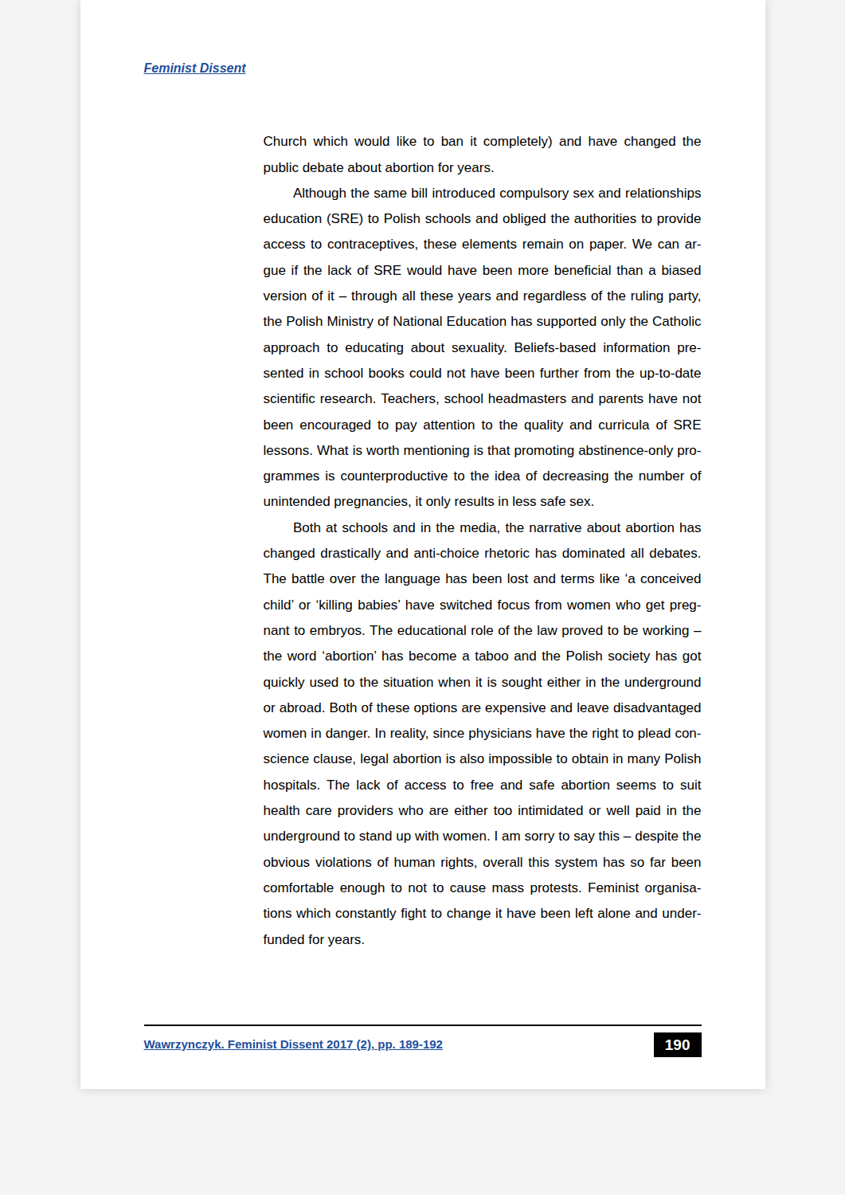Feminist Dissent
Church which would like to ban it completely) and have changed the public debate about abortion for years.
Although the same bill introduced compulsory sex and relationships education (SRE) to Polish schools and obliged the authorities to provide access to contraceptives, these elements remain on paper. We can argue if the lack of SRE would have been more beneficial than a biased version of it – through all these years and regardless of the ruling party, the Polish Ministry of National Education has supported only the Catholic approach to educating about sexuality. Beliefs-based information presented in school books could not have been further from the up-to-date scientific research. Teachers, school headmasters and parents have not been encouraged to pay attention to the quality and curricula of SRE lessons. What is worth mentioning is that promoting abstinence-only programmes is counterproductive to the idea of decreasing the number of unintended pregnancies, it only results in less safe sex.
Both at schools and in the media, the narrative about abortion has changed drastically and anti-choice rhetoric has dominated all debates. The battle over the language has been lost and terms like ‘a conceived child’ or ‘killing babies’ have switched focus from women who get pregnant to embryos. The educational role of the law proved to be working – the word ‘abortion’ has become a taboo and the Polish society has got quickly used to the situation when it is sought either in the underground or abroad. Both of these options are expensive and leave disadvantaged women in danger. In reality, since physicians have the right to plead conscience clause, legal abortion is also impossible to obtain in many Polish hospitals. The lack of access to free and safe abortion seems to suit health care providers who are either too intimidated or well paid in the underground to stand up with women. I am sorry to say this – despite the obvious violations of human rights, overall this system has so far been comfortable enough to not to cause mass protests. Feminist organisations which constantly fight to change it have been left alone and underfunded for years.
Wawrzynczyk. Feminist Dissent 2017 (2), pp. 189-192
190